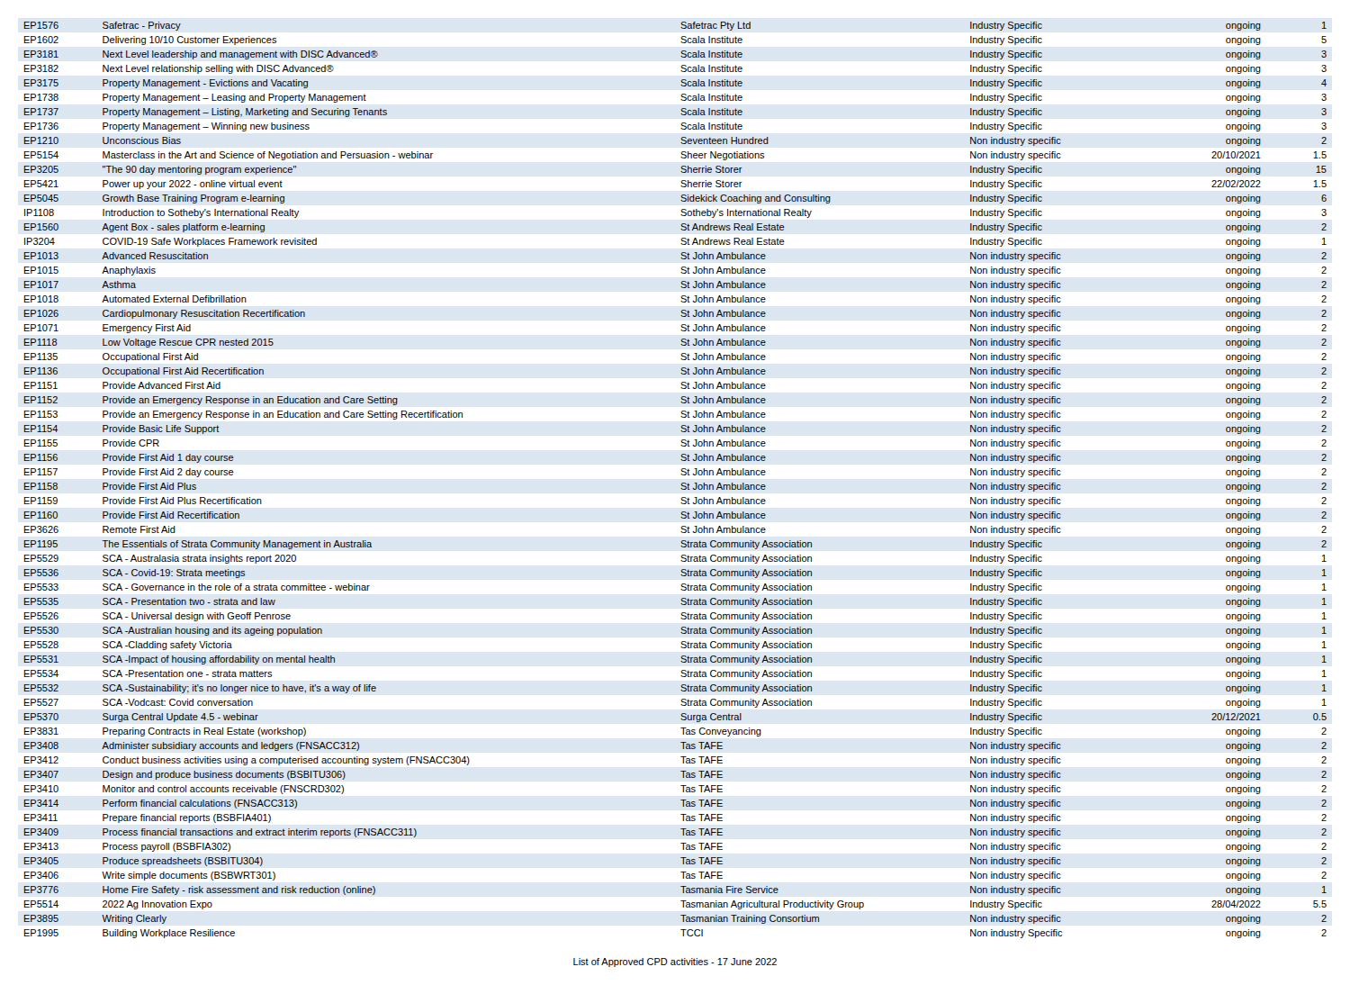| EP1576 | Safetrac - Privacy | Safetrac Pty Ltd | Industry Specific | ongoing | 1 |
| EP1602 | Delivering 10/10 Customer Experiences | Scala Institute | Industry Specific | ongoing | 5 |
| EP3181 | Next Level leadership and management with DISC Advanced® | Scala Institute | Industry Specific | ongoing | 3 |
| EP3182 | Next Level relationship selling with DISC Advanced® | Scala Institute | Industry Specific | ongoing | 3 |
| EP3175 | Property Management - Evictions and Vacating | Scala Institute | Industry Specific | ongoing | 4 |
| EP1738 | Property Management – Leasing and Property Management | Scala Institute | Industry Specific | ongoing | 3 |
| EP1737 | Property Management – Listing, Marketing and Securing Tenants | Scala Institute | Industry Specific | ongoing | 3 |
| EP1736 | Property Management – Winning new business | Scala Institute | Industry Specific | ongoing | 3 |
| EP1210 | Unconscious Bias | Seventeen Hundred | Non industry specific | ongoing | 2 |
| EP5154 | Masterclass in the Art and Science of Negotiation and Persuasion - webinar | Sheer Negotiations | Non industry specific | 20/10/2021 | 1.5 |
| EP3205 | "The 90 day mentoring program experience" | Sherrie Storer | Industry Specific | ongoing | 15 |
| EP5421 | Power up your 2022 - online virtual event | Sherrie Storer | Industry Specific | 22/02/2022 | 1.5 |
| EP5045 | Growth Base Training Program e-learning | Sidekick Coaching and Consulting | Industry Specific | ongoing | 6 |
| IP1108 | Introduction to Sotheby's International Realty | Sotheby's International Realty | Industry Specific | ongoing | 3 |
| EP1560 | Agent Box - sales platform e-learning | St Andrews Real Estate | Industry Specific | ongoing | 2 |
| IP3204 | COVID-19 Safe Workplaces Framework revisited | St Andrews Real Estate | Industry Specific | ongoing | 1 |
| EP1013 | Advanced Resuscitation | St John Ambulance | Non industry specific | ongoing | 2 |
| EP1015 | Anaphylaxis | St John Ambulance | Non industry specific | ongoing | 2 |
| EP1017 | Asthma | St John Ambulance | Non industry specific | ongoing | 2 |
| EP1018 | Automated External Defibrillation | St John Ambulance | Non industry specific | ongoing | 2 |
| EP1026 | Cardiopulmonary Resuscitation Recertification | St John Ambulance | Non industry specific | ongoing | 2 |
| EP1071 | Emergency First Aid | St John Ambulance | Non industry specific | ongoing | 2 |
| EP1118 | Low Voltage Rescue CPR nested 2015 | St John Ambulance | Non industry specific | ongoing | 2 |
| EP1135 | Occupational First Aid | St John Ambulance | Non industry specific | ongoing | 2 |
| EP1136 | Occupational First Aid Recertification | St John Ambulance | Non industry specific | ongoing | 2 |
| EP1151 | Provide Advanced First Aid | St John Ambulance | Non industry specific | ongoing | 2 |
| EP1152 | Provide an Emergency Response in an Education and Care Setting | St John Ambulance | Non industry specific | ongoing | 2 |
| EP1153 | Provide an Emergency Response in an Education and Care Setting Recertification | St John Ambulance | Non industry specific | ongoing | 2 |
| EP1154 | Provide Basic Life Support | St John Ambulance | Non industry specific | ongoing | 2 |
| EP1155 | Provide CPR | St John Ambulance | Non industry specific | ongoing | 2 |
| EP1156 | Provide First Aid 1 day course | St John Ambulance | Non industry specific | ongoing | 2 |
| EP1157 | Provide First Aid 2 day course | St John Ambulance | Non industry specific | ongoing | 2 |
| EP1158 | Provide First Aid Plus | St John Ambulance | Non industry specific | ongoing | 2 |
| EP1159 | Provide First Aid Plus Recertification | St John Ambulance | Non industry specific | ongoing | 2 |
| EP1160 | Provide First Aid Recertification | St John Ambulance | Non industry specific | ongoing | 2 |
| EP3626 | Remote First Aid | St John Ambulance | Non industry specific | ongoing | 2 |
| EP1195 | The Essentials of Strata Community Management in Australia | Strata Community Association | Industry Specific | ongoing | 2 |
| EP5529 | SCA - Australasia strata insights report 2020 | Strata Community Association | Industry Specific | ongoing | 1 |
| EP5536 | SCA - Covid-19: Strata meetings | Strata Community Association | Industry Specific | ongoing | 1 |
| EP5533 | SCA - Governance in the role of a strata committee - webinar | Strata Community Association | Industry Specific | ongoing | 1 |
| EP5535 | SCA - Presentation two - strata and law | Strata Community Association | Industry Specific | ongoing | 1 |
| EP5526 | SCA - Universal design with Geoff Penrose | Strata Community Association | Industry Specific | ongoing | 1 |
| EP5530 | SCA -Australian housing and its ageing population | Strata Community Association | Industry Specific | ongoing | 1 |
| EP5528 | SCA -Cladding safety Victoria | Strata Community Association | Industry Specific | ongoing | 1 |
| EP5531 | SCA -Impact of housing affordability on mental health | Strata Community Association | Industry Specific | ongoing | 1 |
| EP5534 | SCA -Presentation one - strata matters | Strata Community Association | Industry Specific | ongoing | 1 |
| EP5532 | SCA -Sustainability; it's no longer nice to have, it's a way of life | Strata Community Association | Industry Specific | ongoing | 1 |
| EP5527 | SCA -Vodcast: Covid conversation | Strata Community Association | Industry Specific | ongoing | 1 |
| EP5370 | Surga Central Update 4.5 - webinar | Surga Central | Industry Specific | 20/12/2021 | 0.5 |
| EP3831 | Preparing Contracts in Real Estate (workshop) | Tas Conveyancing | Industry Specific | ongoing | 2 |
| EP3408 | Administer subsidiary accounts and ledgers (FNSACC312) | Tas TAFE | Non industry specific | ongoing | 2 |
| EP3412 | Conduct business activities using a computerised accounting system (FNSACC304) | Tas TAFE | Non industry specific | ongoing | 2 |
| EP3407 | Design and produce business documents (BSBITU306) | Tas TAFE | Non industry specific | ongoing | 2 |
| EP3410 | Monitor and control accounts receivable (FNSCRD302) | Tas TAFE | Non industry specific | ongoing | 2 |
| EP3414 | Perform financial calculations (FNSACC313) | Tas TAFE | Non industry specific | ongoing | 2 |
| EP3411 | Prepare financial reports (BSBFIA401) | Tas TAFE | Non industry specific | ongoing | 2 |
| EP3409 | Process financial transactions and extract interim reports (FNSACC311) | Tas TAFE | Non industry specific | ongoing | 2 |
| EP3413 | Process payroll (BSBFIA302) | Tas TAFE | Non industry specific | ongoing | 2 |
| EP3405 | Produce spreadsheets (BSBITU304) | Tas TAFE | Non industry specific | ongoing | 2 |
| EP3406 | Write simple documents (BSBWRT301) | Tas TAFE | Non industry specific | ongoing | 2 |
| EP3776 | Home Fire Safety - risk assessment and risk reduction (online) | Tasmania Fire Service | Non industry specific | ongoing | 1 |
| EP5514 | 2022 Ag Innovation Expo | Tasmanian Agricultural Productivity Group | Industry Specific | 28/04/2022 | 5.5 |
| EP3895 | Writing Clearly | Tasmanian Training Consortium | Non industry specific | ongoing | 2 |
| EP1995 | Building Workplace Resilience | TCCI | Non industry Specific | ongoing | 2 |
List of Approved CPD activities - 17 June 2022